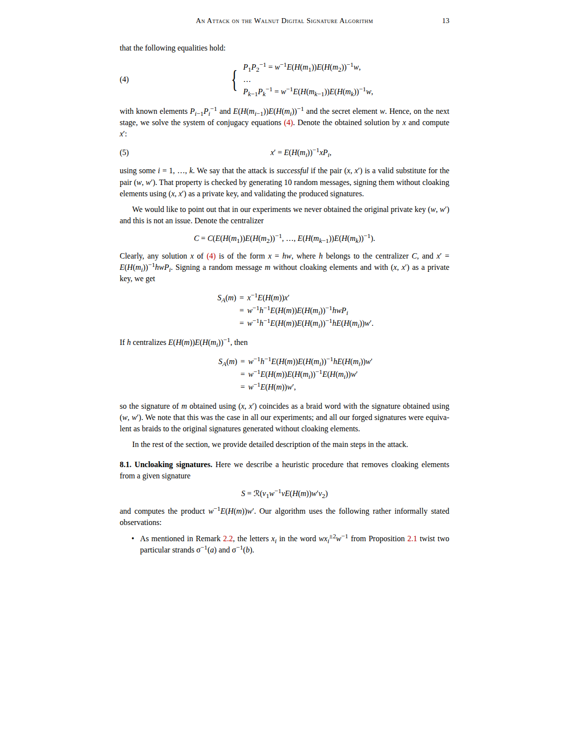An Attack on the Walnut Digital Signature Algorithm 13
that the following equalities hold:
(4)
{
P1P2−1 = w−1E(H(m1))E(H(m2))−1w,
…
Pk−1Pk−1 = w−1E(H(mk−1))E(H(mk))−1w,
with known elements Pi−1Pi−1 and E(H(mi−1))E(H(mi))−1 and the secret element w. Hence, on the next stage, we solve the system of conjugacy equations (4). Denote the obtained solution by x and compute x′:
(5)
x′ = E(H(mi))−1xPi,
using some i = 1, …, k. We say that the attack is successful if the pair (x, x′) is a valid substitute for the pair (w, w′). That property is checked by generating 10 random messages, signing them without cloaking elements using (x, x′) as a private key, and validating the produced signatures.
We would like to point out that in our experiments we never obtained the original private key (w, w′) and this is not an issue. Denote the centralizer
C = C(E(H(m1))E(H(m2))−1, …, E(H(mk−1))E(H(mk))−1).
Clearly, any solution x of (4) is of the form x = hw, where h belongs to the centralizer C, and x′ = E(H(mi))−1hwPi. Signing a random message m without cloaking elements and with (x, x′) as a private key, we get
SA(m)=x−1E(H(m))x′
=w−1h−1E(H(m))E(H(mi))−1hwPi
=w−1h−1E(H(m))E(H(mi))−1hE(H(mi))w′.
If h centralizes E(H(m))E(H(mi))−1, then
SA(m)=w−1h−1E(H(m))E(H(mi))−1hE(H(mi))w′
=w−1E(H(m))E(H(mi))−1E(H(mi))w′
=w−1E(H(m))w′,
so the signature of m obtained using (x, x′) coincides as a braid word with the signature obtained using (w, w′). We note that this was the case in all our experiments; and all our forged signatures were equivalent as braids to the original signatures generated without cloaking elements.
In the rest of the section, we provide detailed description of the main steps in the attack.
8.1. Uncloaking signatures.
Here we describe a heuristic procedure that removes cloaking elements from a given signature
S = ℛ(v1w−1vE(H(m))w′v2)
and computes the product w−1E(H(m))w′. Our algorithm uses the following rather informally stated observations:
As mentioned in Remark 2.2, the letters xi in the word wxi±2w−1 from Proposition 2.1 twist two particular strands σ−1(a) and σ−1(b).